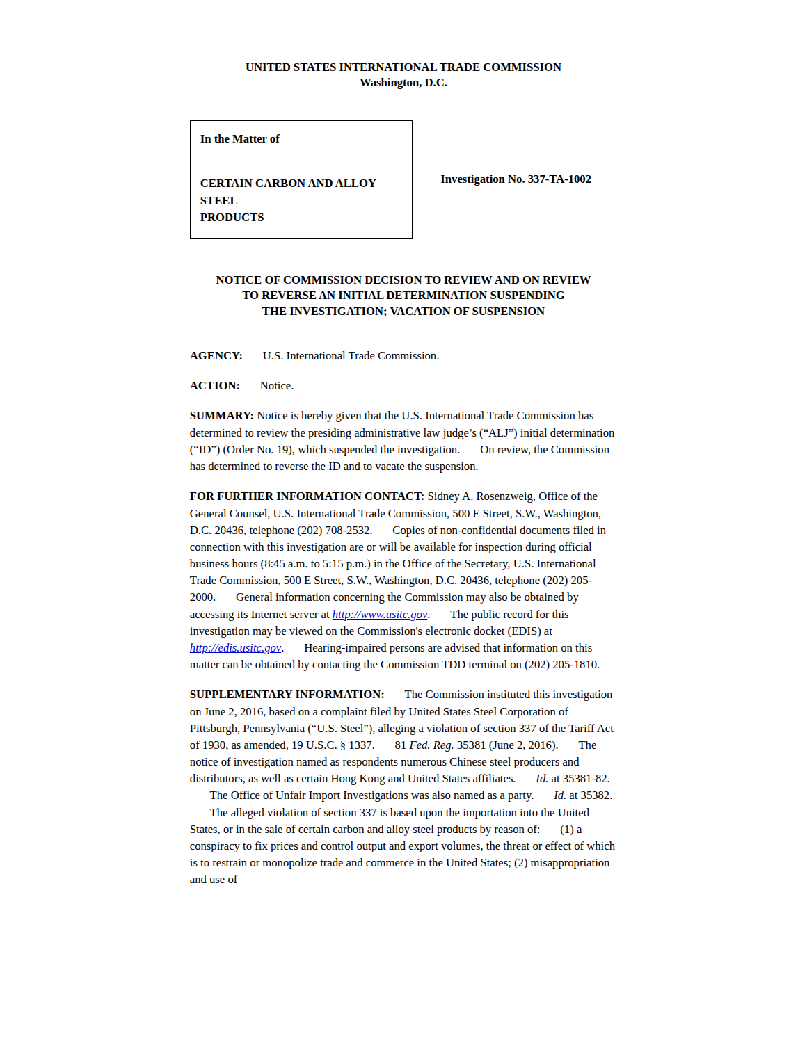UNITED STATES INTERNATIONAL TRADE COMMISSION
Washington, D.C.
| In the Matter of CERTAIN CARBON AND ALLOY STEEL PRODUCTS | Investigation No. 337-TA-1002 |
NOTICE OF COMMISSION DECISION TO REVIEW AND ON REVIEW
TO REVERSE AN INITIAL DETERMINATION SUSPENDING
THE INVESTIGATION; VACATION OF SUSPENSION
AGENCY: U.S. International Trade Commission.
ACTION: Notice.
SUMMARY: Notice is hereby given that the U.S. International Trade Commission has determined to review the presiding administrative law judge’s (“ALJ”) initial determination (“ID”) (Order No. 19), which suspended the investigation. On review, the Commission has determined to reverse the ID and to vacate the suspension.
FOR FURTHER INFORMATION CONTACT: Sidney A. Rosenzweig, Office of the General Counsel, U.S. International Trade Commission, 500 E Street, S.W., Washington, D.C. 20436, telephone (202) 708-2532. Copies of non-confidential documents filed in connection with this investigation are or will be available for inspection during official business hours (8:45 a.m. to 5:15 p.m.) in the Office of the Secretary, U.S. International Trade Commission, 500 E Street, S.W., Washington, D.C. 20436, telephone (202) 205-2000. General information concerning the Commission may also be obtained by accessing its Internet server at http://www.usitc.gov. The public record for this investigation may be viewed on the Commission's electronic docket (EDIS) at http://edis.usitc.gov. Hearing-impaired persons are advised that information on this matter can be obtained by contacting the Commission TDD terminal on (202) 205-1810.
SUPPLEMENTARY INFORMATION: The Commission instituted this investigation on June 2, 2016, based on a complaint filed by United States Steel Corporation of Pittsburgh, Pennsylvania (“U.S. Steel”), alleging a violation of section 337 of the Tariff Act of 1930, as amended, 19 U.S.C. § 1337. 81 Fed. Reg. 35381 (June 2, 2016). The notice of investigation named as respondents numerous Chinese steel producers and distributors, as well as certain Hong Kong and United States affiliates. Id. at 35381-82. The Office of Unfair Import Investigations was also named as a party. Id. at 35382. The alleged violation of section 337 is based upon the importation into the United States, or in the sale of certain carbon and alloy steel products by reason of: (1) a conspiracy to fix prices and control output and export volumes, the threat or effect of which is to restrain or monopolize trade and commerce in the United States; (2) misappropriation and use of